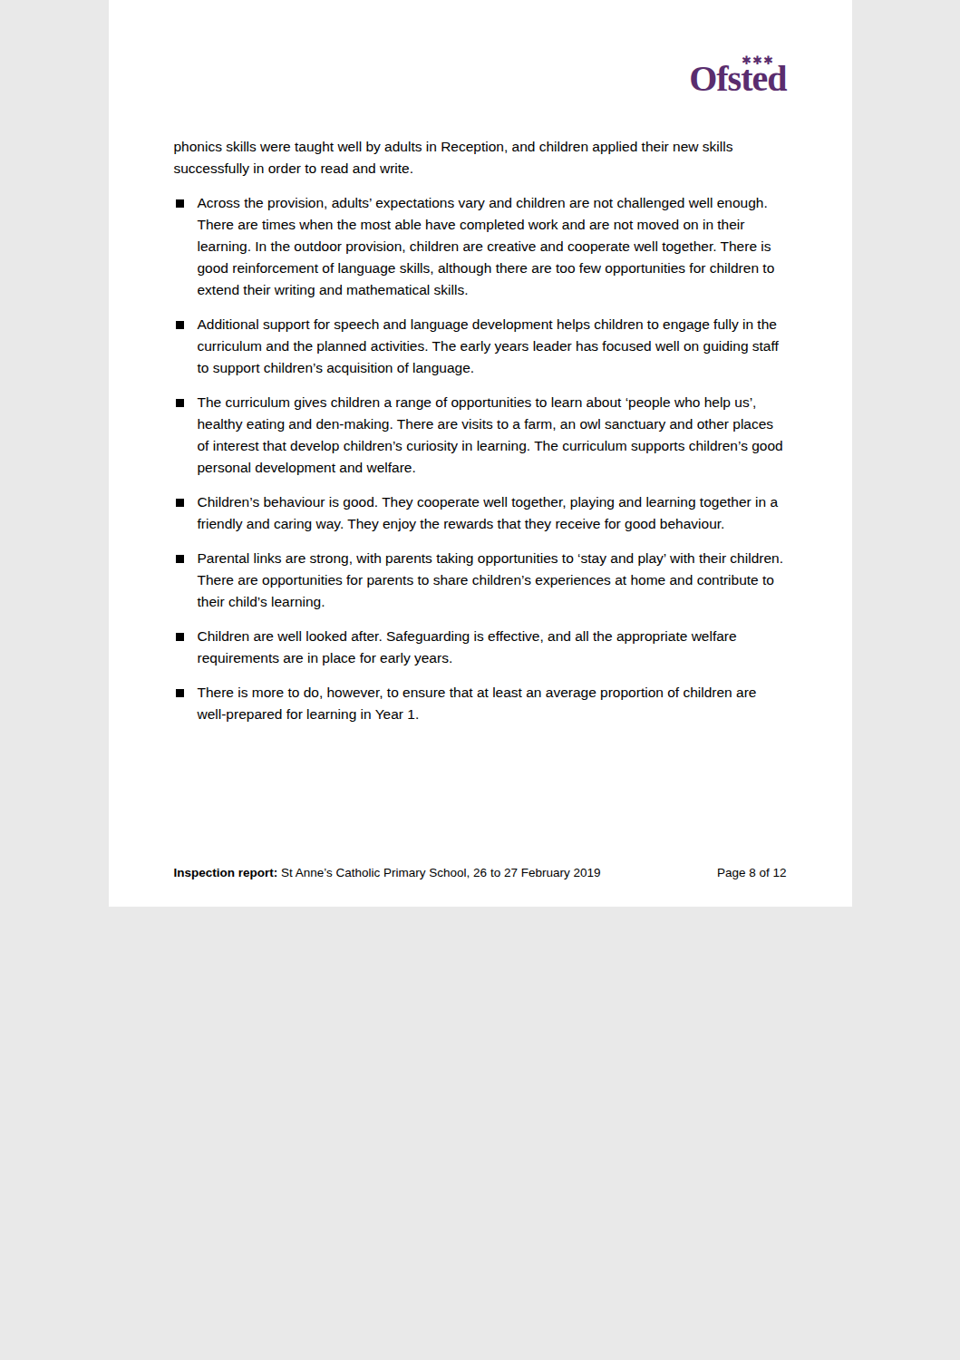✱✱✱ Ofsted
phonics skills were taught well by adults in Reception, and children applied their new skills successfully in order to read and write.
Across the provision, adults’ expectations vary and children are not challenged well enough. There are times when the most able have completed work and are not moved on in their learning. In the outdoor provision, children are creative and cooperate well together. There is good reinforcement of language skills, although there are too few opportunities for children to extend their writing and mathematical skills.
Additional support for speech and language development helps children to engage fully in the curriculum and the planned activities. The early years leader has focused well on guiding staff to support children’s acquisition of language.
The curriculum gives children a range of opportunities to learn about ‘people who help us’, healthy eating and den-making. There are visits to a farm, an owl sanctuary and other places of interest that develop children’s curiosity in learning. The curriculum supports children’s good personal development and welfare.
Children’s behaviour is good. They cooperate well together, playing and learning together in a friendly and caring way. They enjoy the rewards that they receive for good behaviour.
Parental links are strong, with parents taking opportunities to ‘stay and play’ with their children. There are opportunities for parents to share children’s experiences at home and contribute to their child’s learning.
Children are well looked after. Safeguarding is effective, and all the appropriate welfare requirements are in place for early years.
There is more to do, however, to ensure that at least an average proportion of children are well-prepared for learning in Year 1.
Inspection report: St Anne’s Catholic Primary School, 26 to 27 February 2019
Page 8 of 12